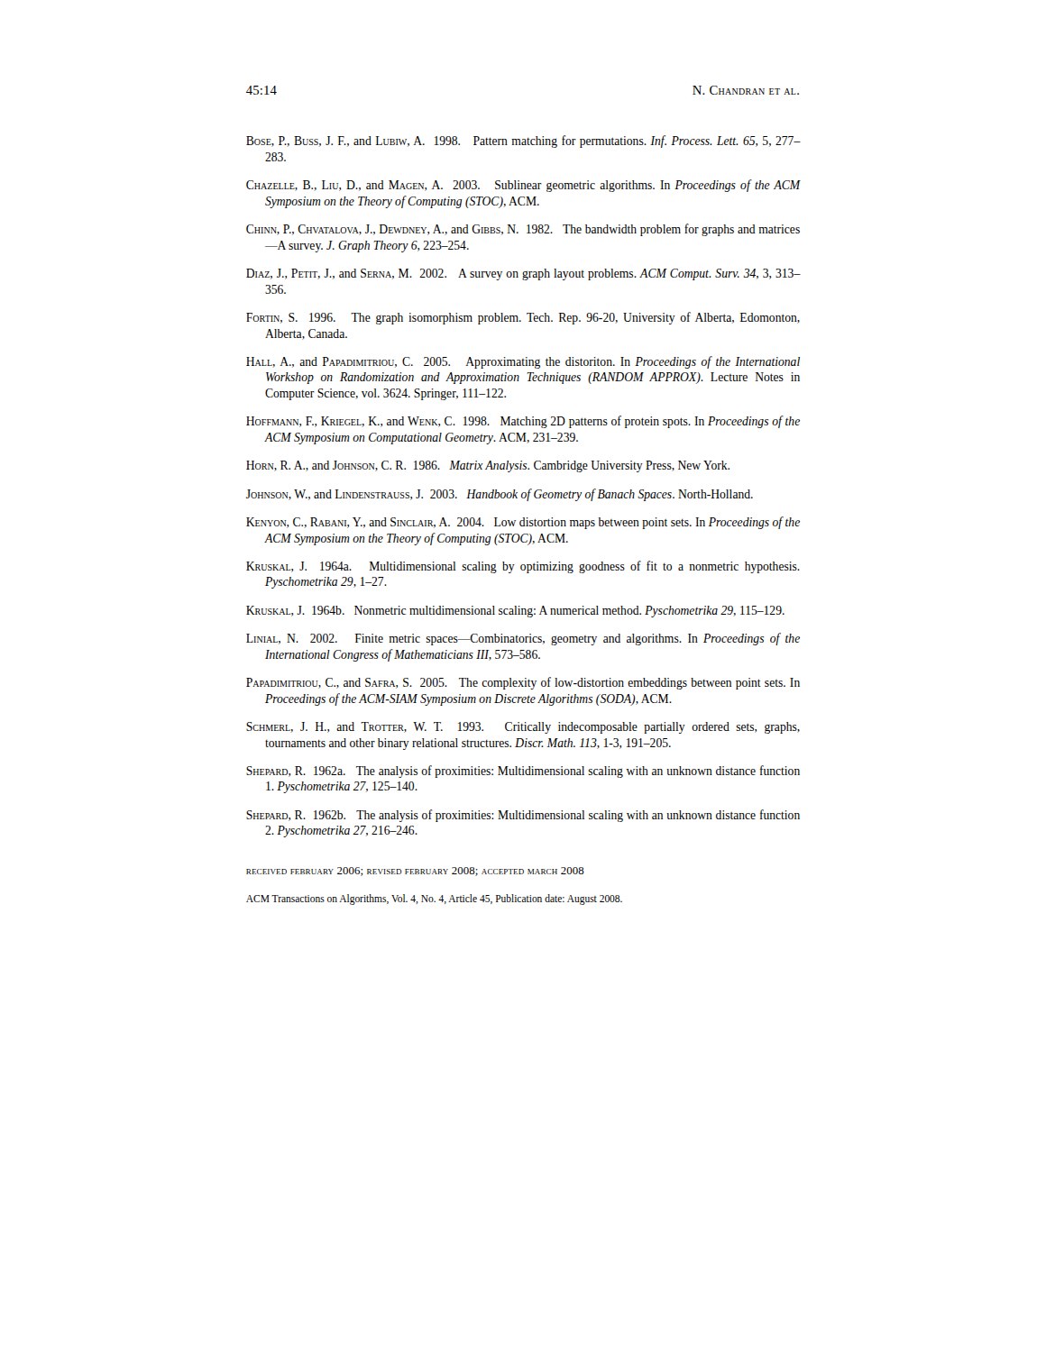45:14 N. Chandran et al.
Bose, P., Buss, J. F., and Lubiw, A. 1998. Pattern matching for permutations. Inf. Process. Lett. 65, 5, 277–283.
Chazelle, B., Liu, D., and Magen, A. 2003. Sublinear geometric algorithms. In Proceedings of the ACM Symposium on the Theory of Computing (STOC), ACM.
Chinn, P., Chvatalova, J., Dewdney, A., and Gibbs, N. 1982. The bandwidth problem for graphs and matrices—A survey. J. Graph Theory 6, 223–254.
Diaz, J., Petit, J., and Serna, M. 2002. A survey on graph layout problems. ACM Comput. Surv. 34, 3, 313–356.
Fortin, S. 1996. The graph isomorphism problem. Tech. Rep. 96-20, University of Alberta, Edomonton, Alberta, Canada.
Hall, A., and Papadimitriou, C. 2005. Approximating the distoriton. In Proceedings of the International Workshop on Randomization and Approximation Techniques (RANDOM APPROX). Lecture Notes in Computer Science, vol. 3624. Springer, 111–122.
Hoffmann, F., Kriegel, K., and Wenk, C. 1998. Matching 2D patterns of protein spots. In Proceedings of the ACM Symposium on Computational Geometry. ACM, 231–239.
Horn, R. A., and Johnson, C. R. 1986. Matrix Analysis. Cambridge University Press, New York.
Johnson, W., and Lindenstrauss, J. 2003. Handbook of Geometry of Banach Spaces. North-Holland.
Kenyon, C., Rabani, Y., and Sinclair, A. 2004. Low distortion maps between point sets. In Proceedings of the ACM Symposium on the Theory of Computing (STOC), ACM.
Kruskal, J. 1964a. Multidimensional scaling by optimizing goodness of fit to a nonmetric hypothesis. Pyschometrika 29, 1–27.
Kruskal, J. 1964b. Nonmetric multidimensional scaling: A numerical method. Pyschometrika 29, 115–129.
Linial, N. 2002. Finite metric spaces—Combinatorics, geometry and algorithms. In Proceedings of the International Congress of Mathematicians III, 573–586.
Papadimitriou, C., and Safra, S. 2005. The complexity of low-distortion embeddings between point sets. In Proceedings of the ACM-SIAM Symposium on Discrete Algorithms (SODA), ACM.
Schmerl, J. H., and Trotter, W. T. 1993. Critically indecomposable partially ordered sets, graphs, tournaments and other binary relational structures. Discr. Math. 113, 1-3, 191–205.
Shepard, R. 1962a. The analysis of proximities: Multidimensional scaling with an unknown distance function 1. Pyschometrika 27, 125–140.
Shepard, R. 1962b. The analysis of proximities: Multidimensional scaling with an unknown distance function 2. Pyschometrika 27, 216–246.
received february 2006; revised february 2008; accepted march 2008
ACM Transactions on Algorithms, Vol. 4, No. 4, Article 45, Publication date: August 2008.